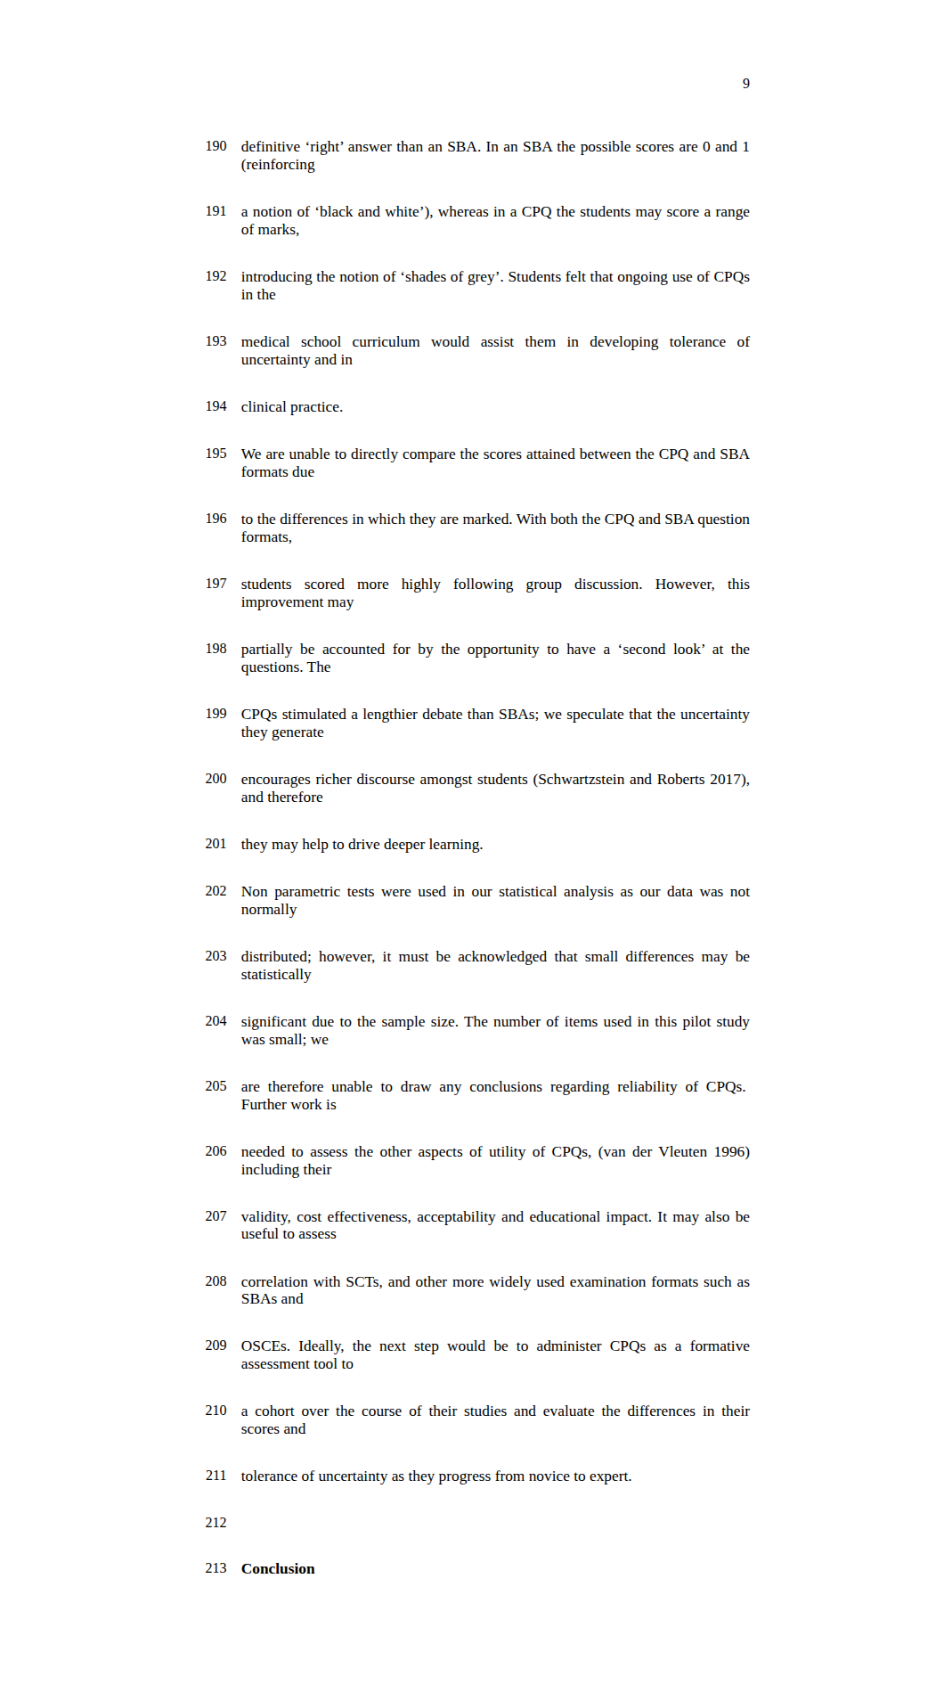9
definitive ‘right’ answer than an SBA. In an SBA the possible scores are 0 and 1 (reinforcing
a notion of ‘black and white’), whereas in a CPQ the students may score a range of marks,
introducing the notion of ‘shades of grey’. Students felt that ongoing use of CPQs in the
medical school curriculum would assist them in developing tolerance of uncertainty and in
clinical practice.
We are unable to directly compare the scores attained between the CPQ and SBA formats due
to the differences in which they are marked. With both the CPQ and SBA question formats,
students scored more highly following group discussion. However, this improvement may
partially be accounted for by the opportunity to have a ‘second look’ at the questions. The
CPQs stimulated a lengthier debate than SBAs; we speculate that the uncertainty they generate
encourages richer discourse amongst students (Schwartzstein and Roberts 2017), and therefore
they may help to drive deeper learning.
Non parametric tests were used in our statistical analysis as our data was not normally
distributed; however, it must be acknowledged that small differences may be statistically
significant due to the sample size. The number of items used in this pilot study was small; we
are therefore unable to draw any conclusions regarding reliability of CPQs. Further work is
needed to assess the other aspects of utility of CPQs, (van der Vleuten 1996) including their
validity, cost effectiveness, acceptability and educational impact. It may also be useful to assess
correlation with SCTs, and other more widely used examination formats such as SBAs and
OSCEs. Ideally, the next step would be to administer CPQs as a formative assessment tool to
a cohort over the course of their studies and evaluate the differences in their scores and
tolerance of uncertainty as they progress from novice to expert.
Conclusion